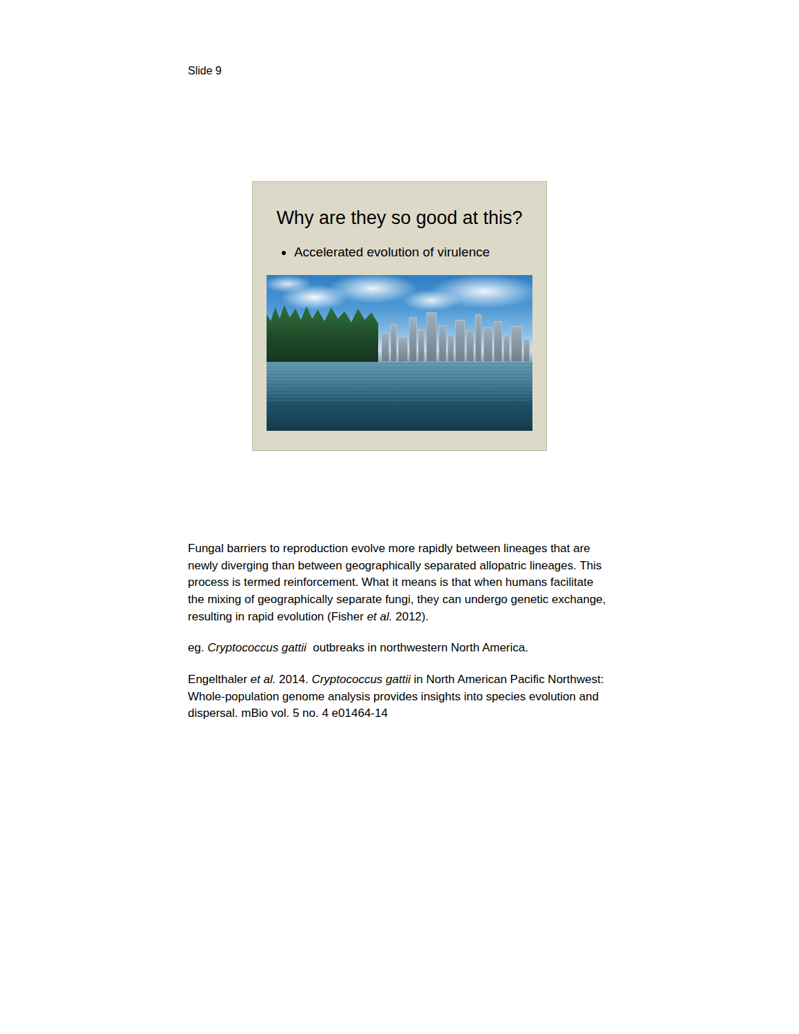Slide 9
Why are they so good at this?
Accelerated evolution of virulence
Fungal barriers to reproduction evolve more rapidly between lineages that are newly diverging than between geographically separated allopatric lineages. This process is termed reinforcement. What it means is that when humans facilitate the mixing of geographically separate fungi, they can undergo genetic exchange, resulting in rapid evolution (Fisher et al. 2012).
eg. Cryptococcus gattii outbreaks in northwestern North America.
Engelthaler et al. 2014. Cryptococcus gattii in North American Pacific Northwest: Whole-population genome analysis provides insights into species evolution and dispersal. mBio vol. 5 no. 4 e01464-14